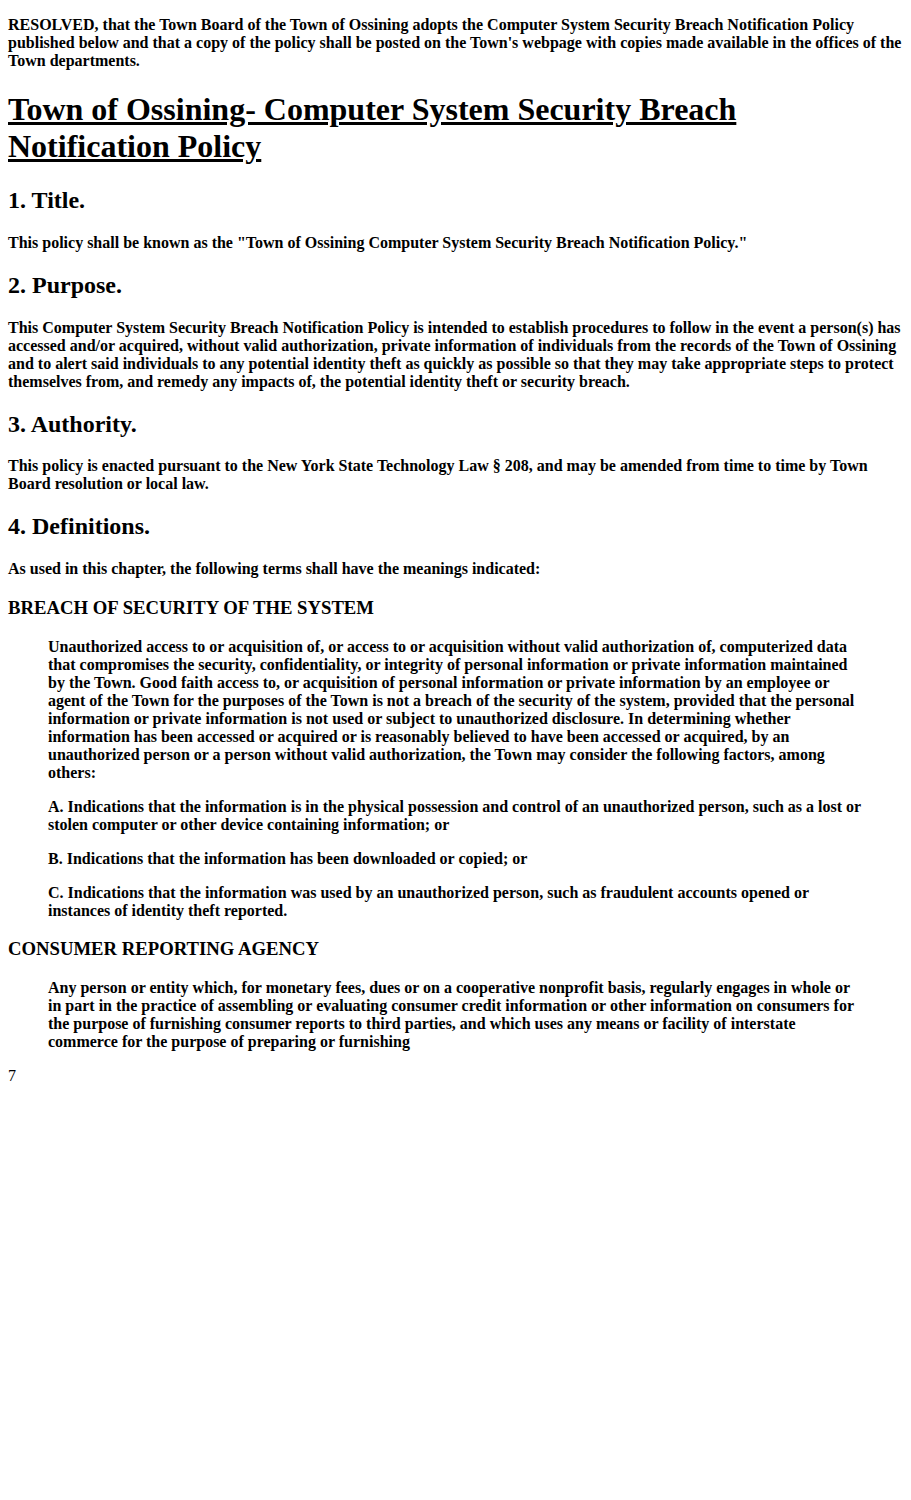RESOLVED, that the Town Board of the Town of Ossining adopts the Computer System Security Breach Notification Policy published below and that a copy of the policy shall be posted on the Town's webpage with copies made available in the offices of the Town departments.
Town of Ossining- Computer System Security Breach Notification Policy
1. Title.
This policy shall be known as the "Town of Ossining Computer System Security Breach Notification Policy."
2. Purpose.
This Computer System Security Breach Notification Policy is intended to establish procedures to follow in the event a person(s) has accessed and/or acquired, without valid authorization, private information of individuals from the records of the Town of Ossining and to alert said individuals to any potential identity theft as quickly as possible so that they may take appropriate steps to protect themselves from, and remedy any impacts of, the potential identity theft or security breach.
3. Authority.
This policy is enacted pursuant to the New York State Technology Law § 208, and may be amended from time to time by Town Board resolution or local law.
4. Definitions.
As used in this chapter, the following terms shall have the meanings indicated:
BREACH OF SECURITY OF THE SYSTEM
Unauthorized access to or acquisition of, or access to or acquisition without valid authorization of, computerized data that compromises the security, confidentiality, or integrity of personal information or private information maintained by the Town. Good faith access to, or acquisition of personal information or private information by an employee or agent of the Town for the purposes of the Town is not a breach of the security of the system, provided that the personal information or private information is not used or subject to unauthorized disclosure. In determining whether information has been accessed or acquired or is reasonably believed to have been accessed or acquired, by an unauthorized person or a person without valid authorization, the Town may consider the following factors, among others:
A. Indications that the information is in the physical possession and control of an unauthorized person, such as a lost or stolen computer or other device containing information; or
B. Indications that the information has been downloaded or copied; or
C. Indications that the information was used by an unauthorized person, such as fraudulent accounts opened or instances of identity theft reported.
CONSUMER REPORTING AGENCY
Any person or entity which, for monetary fees, dues or on a cooperative nonprofit basis, regularly engages in whole or in part in the practice of assembling or evaluating consumer credit information or other information on consumers for the purpose of furnishing consumer reports to third parties, and which uses any means or facility of interstate commerce for the purpose of preparing or furnishing
7